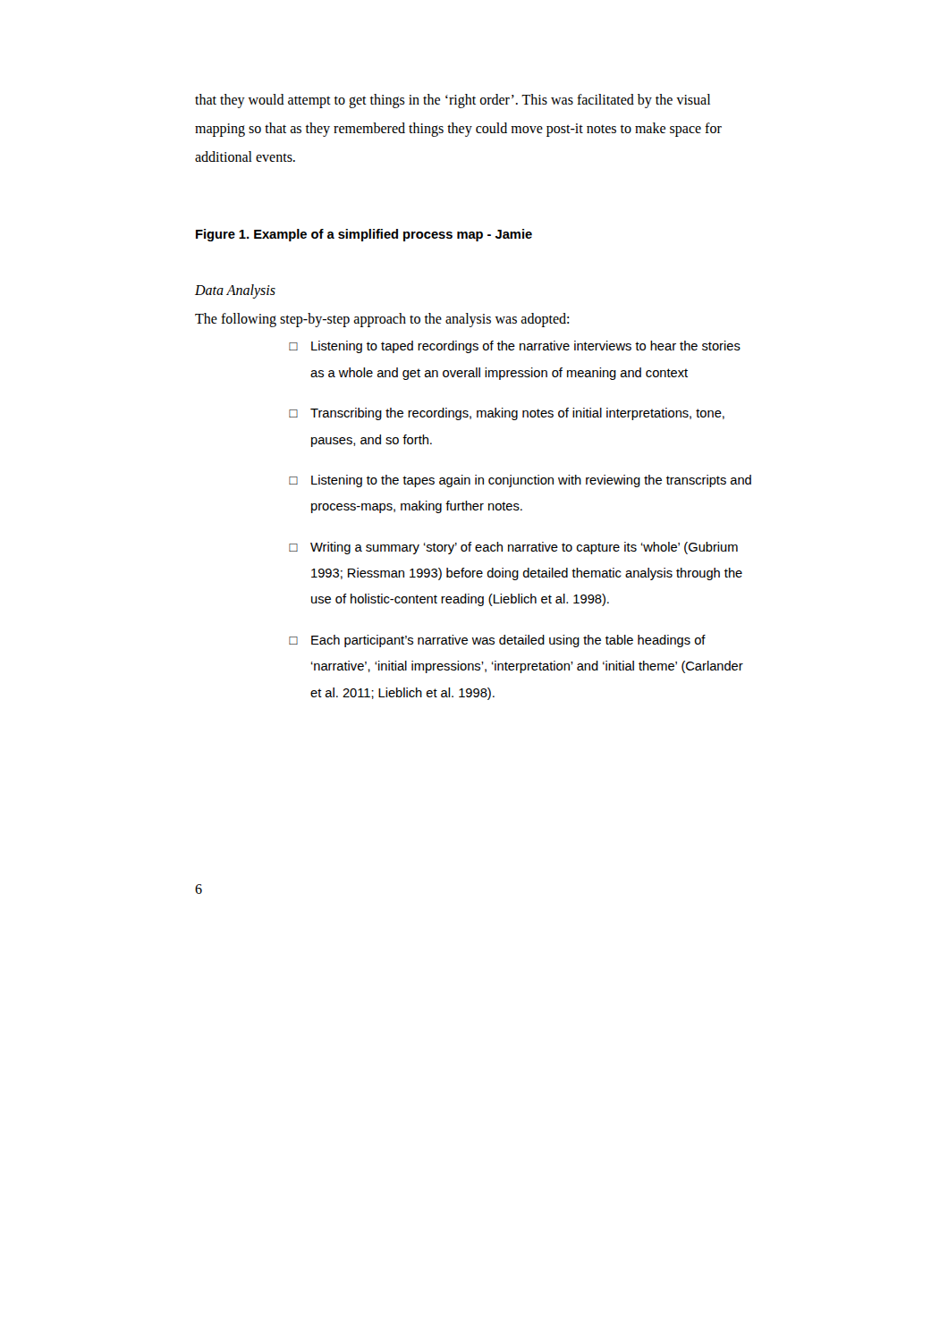that they would attempt to get things in the ‘right order’. This was facilitated by the visual mapping so that as they remembered things they could move post-it notes to make space for additional events.
Figure 1. Example of a simplified process map - Jamie
Data Analysis
The following step-by-step approach to the analysis was adopted:
Listening to taped recordings of the narrative interviews to hear the stories as a whole and get an overall impression of meaning and context
Transcribing the recordings, making notes of initial interpretations, tone, pauses, and so forth.
Listening to the tapes again in conjunction with reviewing the transcripts and process-maps, making further notes.
Writing a summary ‘story’ of each narrative to capture its ‘whole’ (Gubrium 1993; Riessman 1993) before doing detailed thematic analysis through the use of holistic-content reading (Lieblich et al. 1998).
Each participant’s narrative was detailed using the table headings of ‘narrative’, ‘initial impressions’, ‘interpretation’ and ‘initial theme’ (Carlander et al. 2011; Lieblich et al. 1998).
6